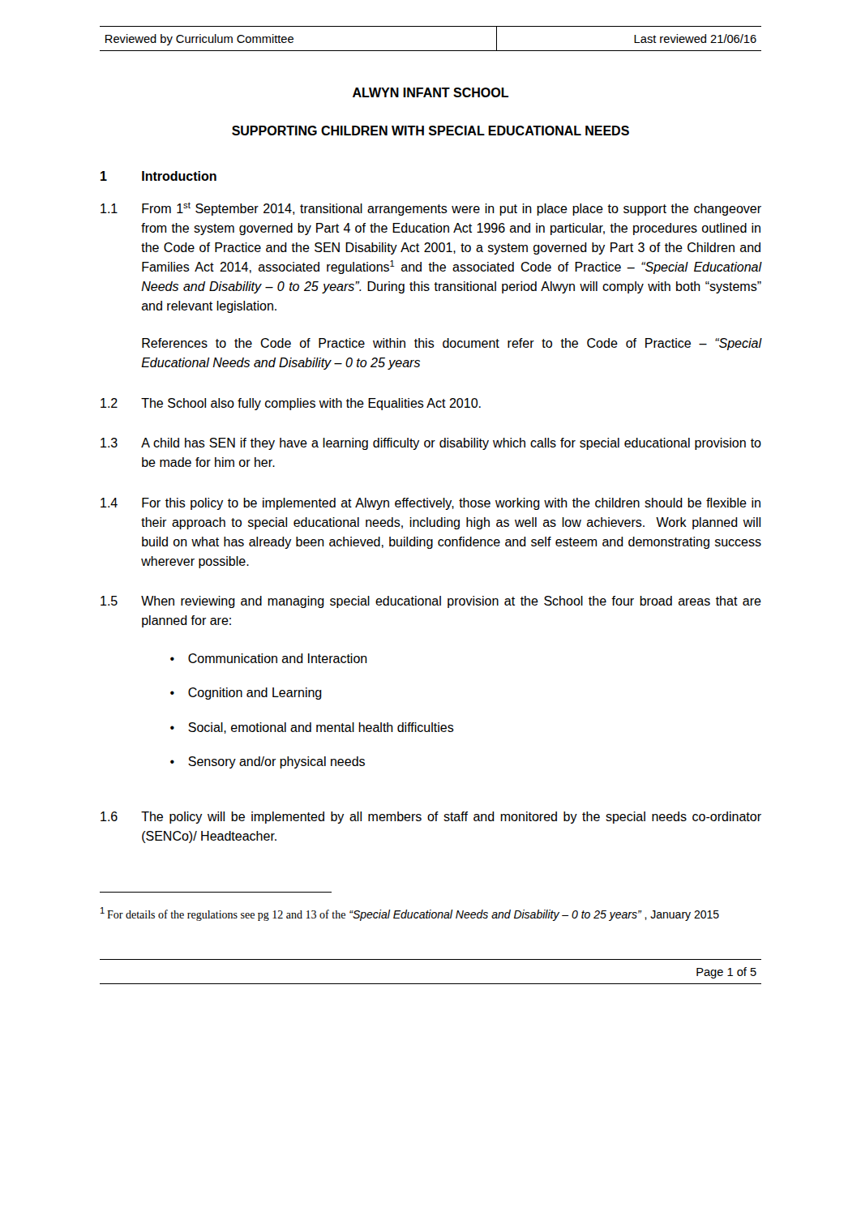Reviewed by Curriculum Committee
Last reviewed 21/06/16
ALWYN INFANT SCHOOL
SUPPORTING CHILDREN WITH SPECIAL EDUCATIONAL NEEDS
1
Introduction
1.1
From 1st September 2014, transitional arrangements were in put in place place to support the changeover from the system governed by Part 4 of the Education Act 1996 and in particular, the procedures outlined in the Code of Practice and the SEN Disability Act 2001, to a system governed by Part 3 of the Children and Families Act 2014, associated regulations1 and the associated Code of Practice – “Special Educational Needs and Disability – 0 to 25 years”. During this transitional period Alwyn will comply with both “systems” and relevant legislation.
References to the Code of Practice within this document refer to the Code of Practice – “Special Educational Needs and Disability – 0 to 25 years
1.2
The School also fully complies with the Equalities Act 2010.
1.3
A child has SEN if they have a learning difficulty or disability which calls for special educational provision to be made for him or her.
1.4
For this policy to be implemented at Alwyn effectively, those working with the children should be flexible in their approach to special educational needs, including high as well as low achievers. Work planned will build on what has already been achieved, building confidence and self esteem and demonstrating success wherever possible.
1.5
When reviewing and managing special educational provision at the School the four broad areas that are planned for are:
Communication and Interaction
Cognition and Learning
Social, emotional and mental health difficulties
Sensory and/or physical needs
1.6
The policy will be implemented by all members of staff and monitored by the special needs co-ordinator (SENCo)/ Headteacher.
1 For details of the regulations see pg 12 and 13 of the “Special Educational Needs and Disability – 0 to 25 years” , January 2015
Page 1 of 5